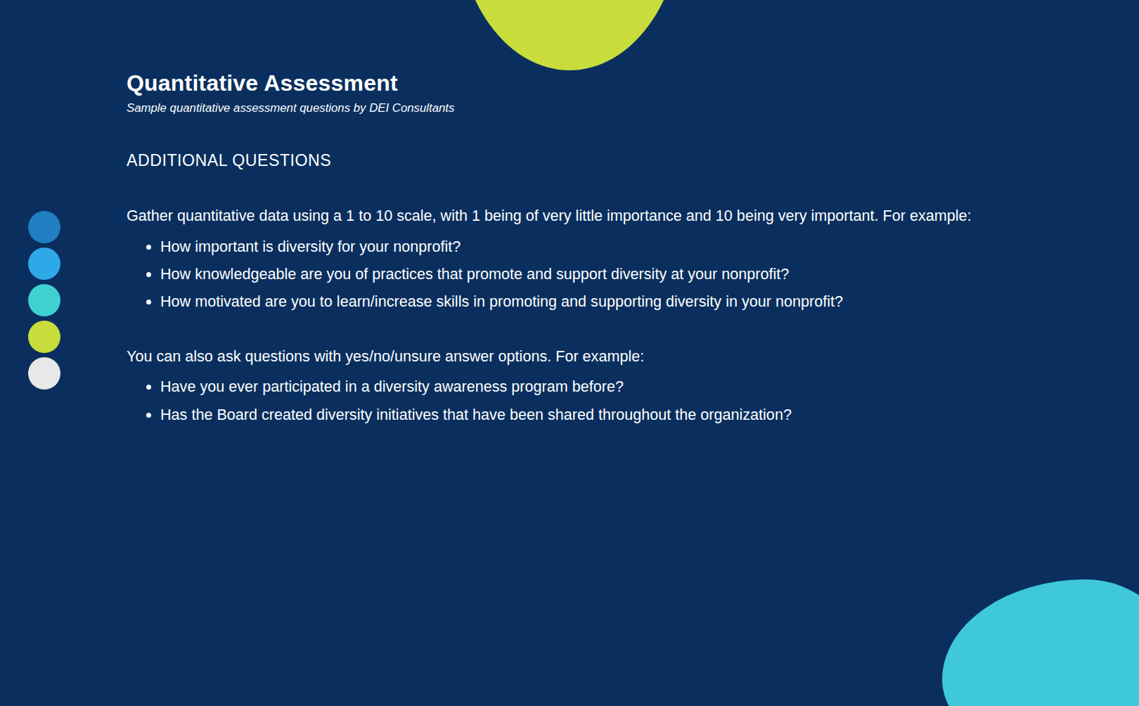Quantitative Assessment
Sample quantitative assessment questions by DEI Consultants
ADDITIONAL QUESTIONS
Gather quantitative data using a 1 to 10 scale, with 1 being of very little importance and 10 being very important. For example:
How important is diversity for your nonprofit?
How knowledgeable are you of practices that promote and support diversity at your nonprofit?
How motivated are you to learn/increase skills in promoting and supporting diversity in your nonprofit?
You can also ask questions with yes/no/unsure answer options. For example:
Have you ever participated in a diversity awareness program before?
Has the Board created diversity initiatives that have been shared throughout the organization?